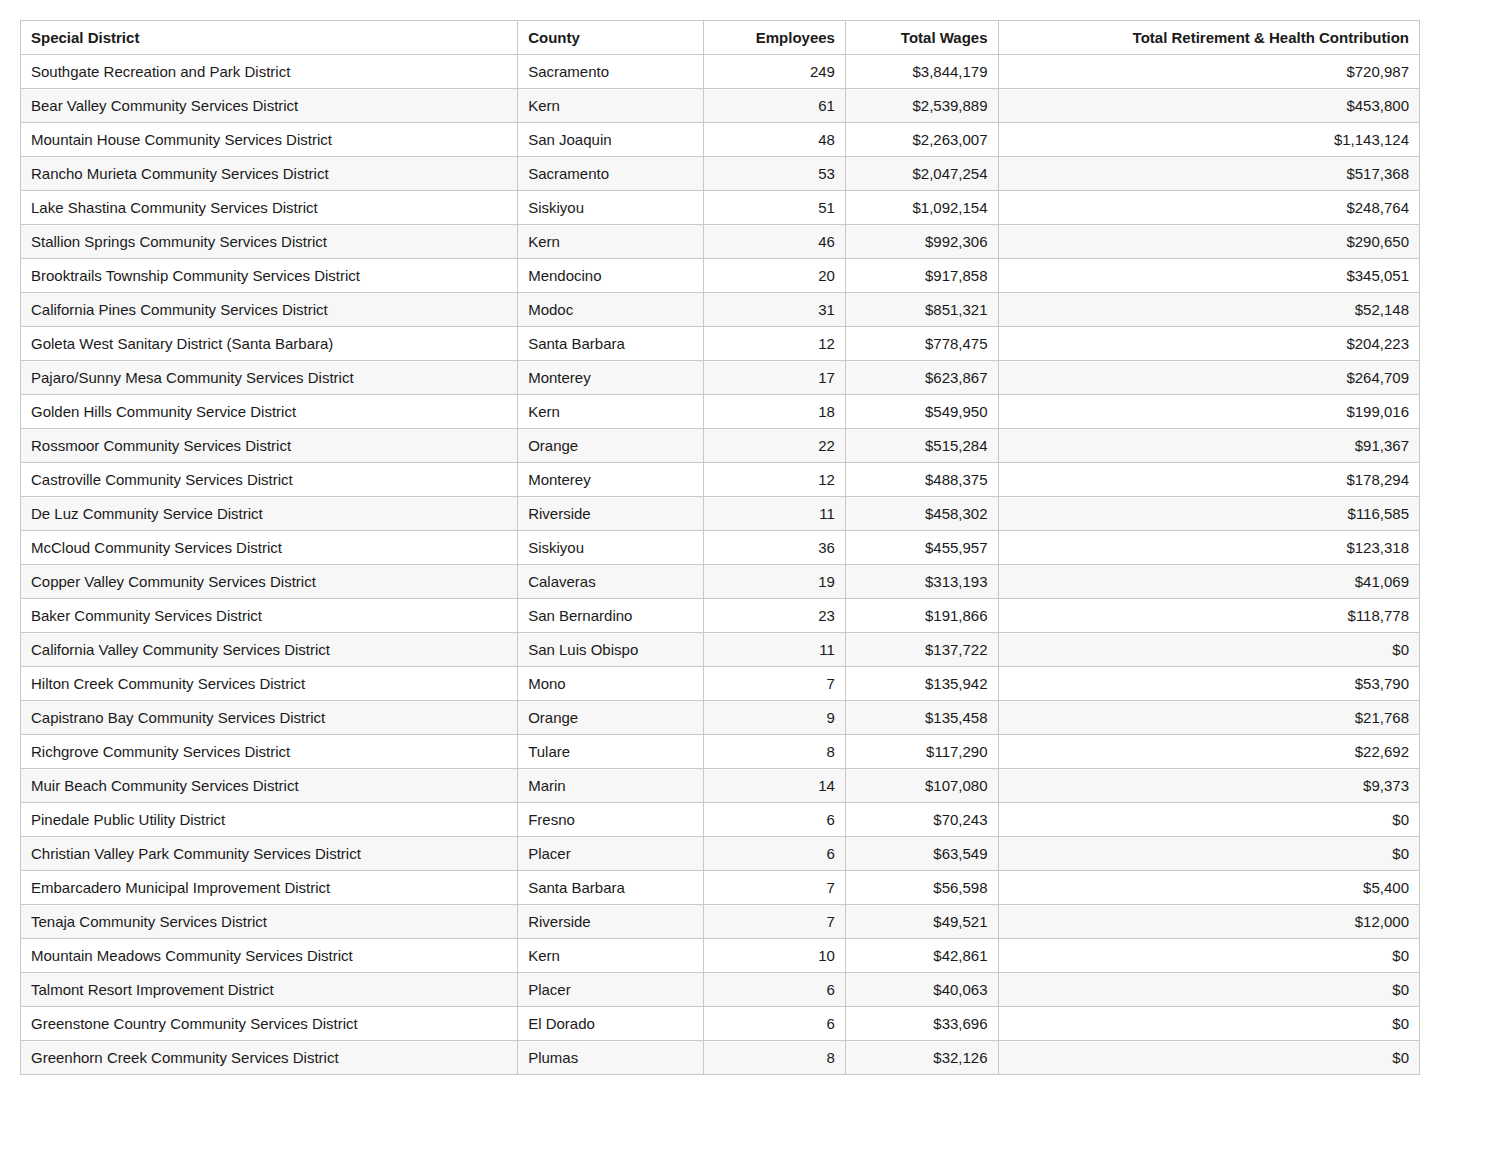Special district employee counts, total wages, and total retirement & health contributions
| Special District | County | Employees | Total Wages | Total Retirement & Health Contribution |
| --- | --- | --- | --- | --- |
| Southgate Recreation and Park District | Sacramento | 249 | $3,844,179 | $720,987 |
| Bear Valley Community Services District | Kern | 61 | $2,539,889 | $453,800 |
| Mountain House Community Services District | San Joaquin | 48 | $2,263,007 | $1,143,124 |
| Rancho Murieta Community Services District | Sacramento | 53 | $2,047,254 | $517,368 |
| Lake Shastina Community Services District | Siskiyou | 51 | $1,092,154 | $248,764 |
| Stallion Springs Community Services District | Kern | 46 | $992,306 | $290,650 |
| Brooktrails Township Community Services District | Mendocino | 20 | $917,858 | $345,051 |
| California Pines Community Services District | Modoc | 31 | $851,321 | $52,148 |
| Goleta West Sanitary District (Santa Barbara) | Santa Barbara | 12 | $778,475 | $204,223 |
| Pajaro/Sunny Mesa Community Services District | Monterey | 17 | $623,867 | $264,709 |
| Golden Hills Community Service District | Kern | 18 | $549,950 | $199,016 |
| Rossmoor Community Services District | Orange | 22 | $515,284 | $91,367 |
| Castroville Community Services District | Monterey | 12 | $488,375 | $178,294 |
| De Luz Community Service District | Riverside | 11 | $458,302 | $116,585 |
| McCloud Community Services District | Siskiyou | 36 | $455,957 | $123,318 |
| Copper Valley Community Services District | Calaveras | 19 | $313,193 | $41,069 |
| Baker Community Services District | San Bernardino | 23 | $191,866 | $118,778 |
| California Valley Community Services District | San Luis Obispo | 11 | $137,722 | $0 |
| Hilton Creek Community Services District | Mono | 7 | $135,942 | $53,790 |
| Capistrano Bay Community Services District | Orange | 9 | $135,458 | $21,768 |
| Richgrove Community Services District | Tulare | 8 | $117,290 | $22,692 |
| Muir Beach Community Services District | Marin | 14 | $107,080 | $9,373 |
| Pinedale Public Utility District | Fresno | 6 | $70,243 | $0 |
| Christian Valley Park Community Services District | Placer | 6 | $63,549 | $0 |
| Embarcadero Municipal Improvement District | Santa Barbara | 7 | $56,598 | $5,400 |
| Tenaja Community Services District | Riverside | 7 | $49,521 | $12,000 |
| Mountain Meadows Community Services District | Kern | 10 | $42,861 | $0 |
| Talmont Resort Improvement District | Placer | 6 | $40,063 | $0 |
| Greenstone Country Community Services District | El Dorado | 6 | $33,696 | $0 |
| Greenhorn Creek Community Services District | Plumas | 8 | $32,126 | $0 |